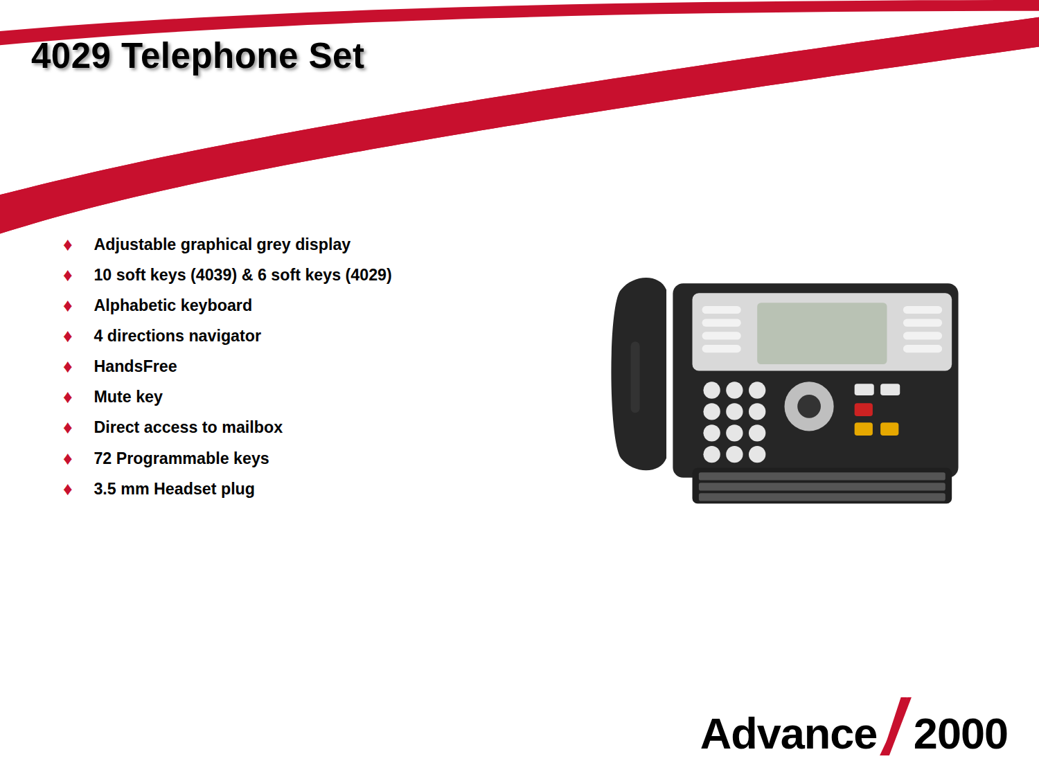4029 Telephone Set
Adjustable graphical grey display
10 soft keys (4039) & 6 soft keys (4029)
Alphabetic keyboard
4 directions navigator
HandsFree
Mute key
Direct access to mailbox
72 Programmable keys
3.5 mm Headset plug
Advance 2000